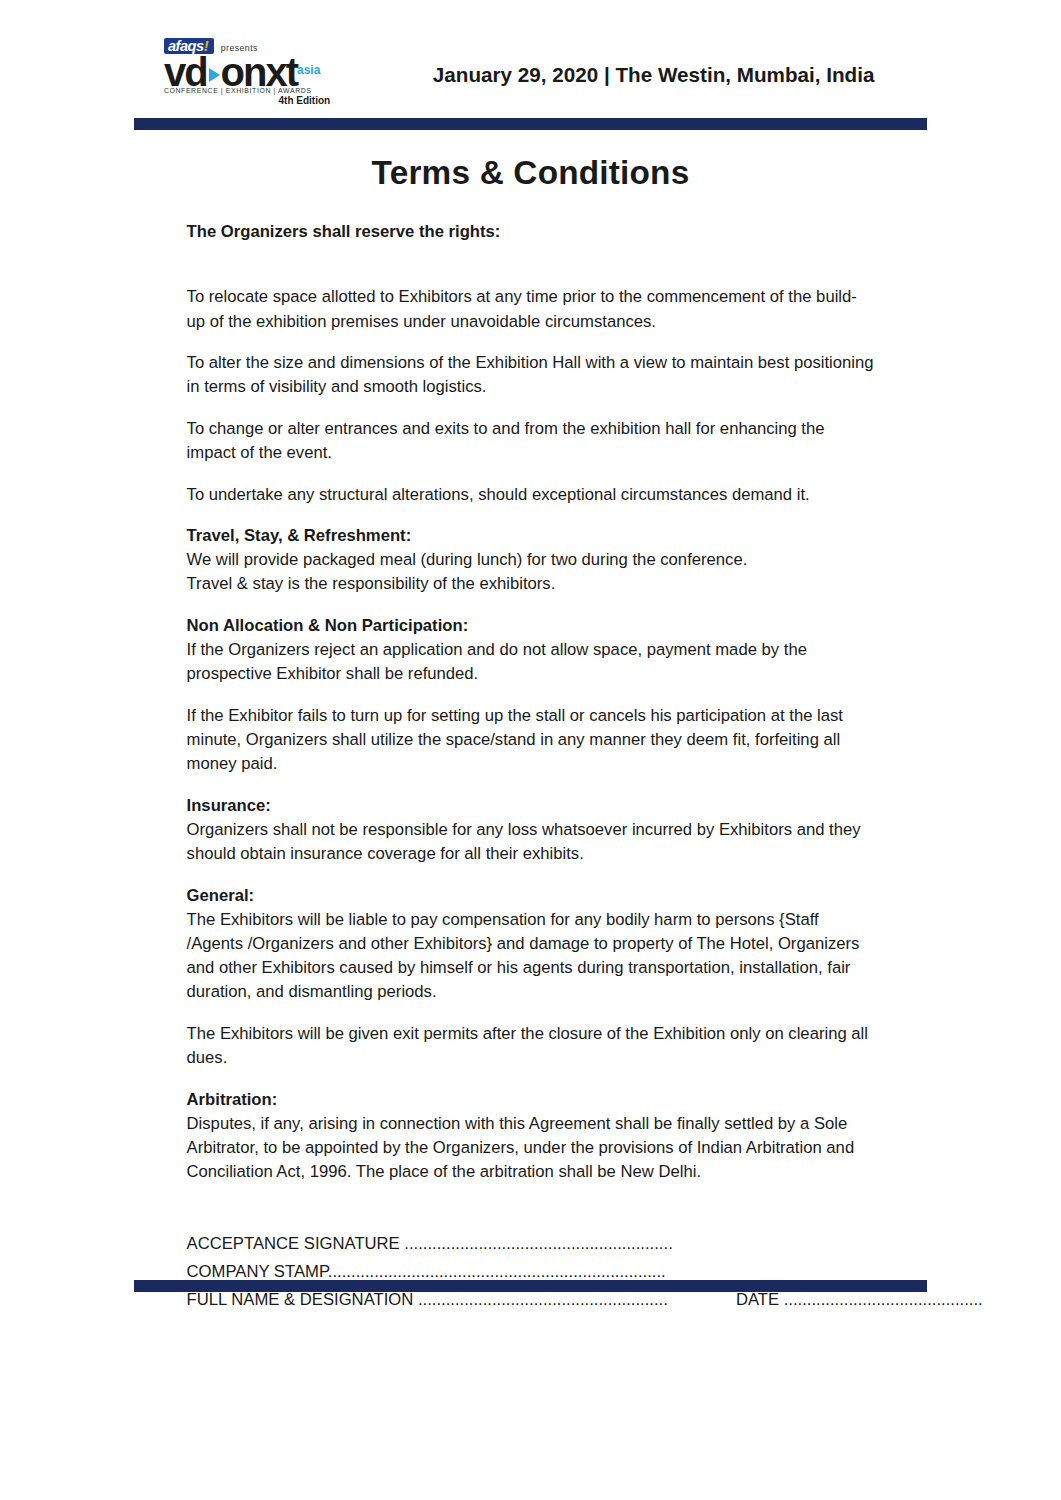afaqs! presents
vd onxtasia
CONFERENCE | EXHIBITION | AWARDS
4th Edition
January 29, 2020 | The Westin, Mumbai, India
Terms & Conditions
The Organizers shall reserve the rights:
To relocate space allotted to Exhibitors at any time prior to the commencement of the build-up of the exhibition premises under unavoidable circumstances.
To alter the size and dimensions of the Exhibition Hall with a view to maintain best positioning in terms of visibility and smooth logistics.
To change or alter entrances and exits to and from the exhibition hall for enhancing the impact of the event.
To undertake any structural alterations, should exceptional circumstances demand it.
Travel, Stay, & Refreshment:
We will provide packaged meal (during lunch) for two during the conference.
Travel & stay is the responsibility of the exhibitors.
Non Allocation & Non Participation:
If the Organizers reject an application and do not allow space, payment made by the prospective Exhibitor shall be refunded.
If the Exhibitor fails to turn up for setting up the stall or cancels his participation at the last minute, Organizers shall utilize the space/stand in any manner they deem fit, forfeiting all money paid.
Insurance:
Organizers shall not be responsible for any loss whatsoever incurred by Exhibitors and they should obtain insurance coverage for all their exhibits.
General:
The Exhibitors will be liable to pay compensation for any bodily harm to persons {Staff /Agents /Organizers and other Exhibitors} and damage to property of The Hotel, Organizers and other Exhibitors caused by himself or his agents during transportation, installation, fair duration, and dismantling periods.
The Exhibitors will be given exit permits after the closure of the Exhibition only on clearing all dues.
Arbitration:
Disputes, if any, arising in connection with this Agreement shall be finally settled by a Sole Arbitrator, to be appointed by the Organizers, under the provisions of Indian Arbitration and Conciliation Act, 1996. The place of the arbitration shall be New Delhi.
ACCEPTANCE SIGNATURE ..........................................................
COMPANY STAMP.........................................................................
FULL NAME & DESIGNATION ......................................................DATE ...........................................